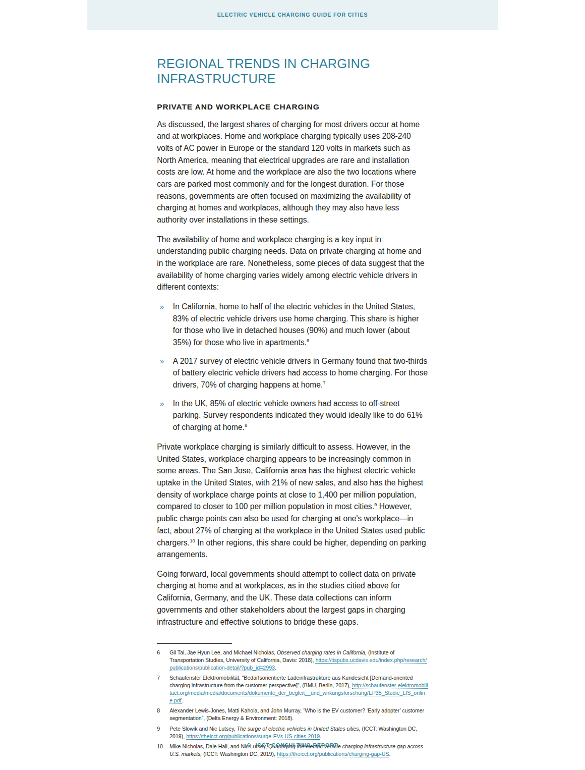Electric Vehicle Charging Guide for Cities
REGIONAL TRENDS IN CHARGING INFRASTRUCTURE
Private and Workplace Charging
As discussed, the largest shares of charging for most drivers occur at home and at workplaces. Home and workplace charging typically uses 208-240 volts of AC power in Europe or the standard 120 volts in markets such as North America, meaning that electrical upgrades are rare and installation costs are low. At home and the workplace are also the two locations where cars are parked most commonly and for the longest duration. For those reasons, governments are often focused on maximizing the availability of charging at homes and workplaces, although they may also have less authority over installations in these settings.
The availability of home and workplace charging is a key input in understanding public charging needs. Data on private charging at home and in the workplace are rare. Nonetheless, some pieces of data suggest that the availability of home charging varies widely among electric vehicle drivers in different contexts:
In California, home to half of the electric vehicles in the United States, 83% of electric vehicle drivers use home charging. This share is higher for those who live in detached houses (90%) and much lower (about 35%) for those who live in apartments.6
A 2017 survey of electric vehicle drivers in Germany found that two-thirds of battery electric vehicle drivers had access to home charging. For those drivers, 70% of charging happens at home.7
In the UK, 85% of electric vehicle owners had access to off-street parking. Survey respondents indicated they would ideally like to do 61% of charging at home.8
Private workplace charging is similarly difficult to assess. However, in the United States, workplace charging appears to be increasingly common in some areas. The San Jose, California area has the highest electric vehicle uptake in the United States, with 21% of new sales, and also has the highest density of workplace charge points at close to 1,400 per million population, compared to closer to 100 per million population in most cities.9 However, public charge points can also be used for charging at one's workplace—in fact, about 27% of charging at the workplace in the United States used public chargers.10 In other regions, this share could be higher, depending on parking arrangements.
Going forward, local governments should attempt to collect data on private charging at home and at workplaces, as in the studies citied above for California, Germany, and the UK. These data collections can inform governments and other stakeholders about the largest gaps in charging infrastructure and effective solutions to bridge these gaps.
6
Gil Tal, Jae Hyun Lee, and Michael Nicholas, Observed charging rates in California, (Institute of Transportation Studies, University of California, Davis: 2018), https://itspubs.ucdavis.edu/index.php/research/publications/publication-detail/?pub_id=2993.
7
Schaufenster Elektromobilität, “Bedarfsorientierte Ladeinfrastrukture aus Kundesicht [Demand-oriented charging infrastructure from the customer perspective]”, (BMU, Berlin, 2017), http://schaufenster-elektromobilitaet.org/media/media/documents/dokumente_der_begleit__und_wirkungsforschung/EP35_Studie_LIS_online.pdf.
8
Alexander Lewis-Jones, Matti Kahola, and John Murray, “Who is the EV customer? ‘Early adopter’ customer segmentation”, (Delta Energy & Environment: 2018).
9
Pete Slowik and Nic Lutsey, The surge of electric vehicles in United States cities, (ICCT: Washington DC, 2019), https://theicct.org/publications/surge-EVs-US-cities-2019.
10
Mike Nicholas, Dale Hall, and Nic Lutsey, Quantifying the electric vehicle charging infrastructure gap across U.S. markets, (ICCT: Washington DC, 2019), https://theicct.org/publications/charging-gap-US.
6 ICCT Consulting Report